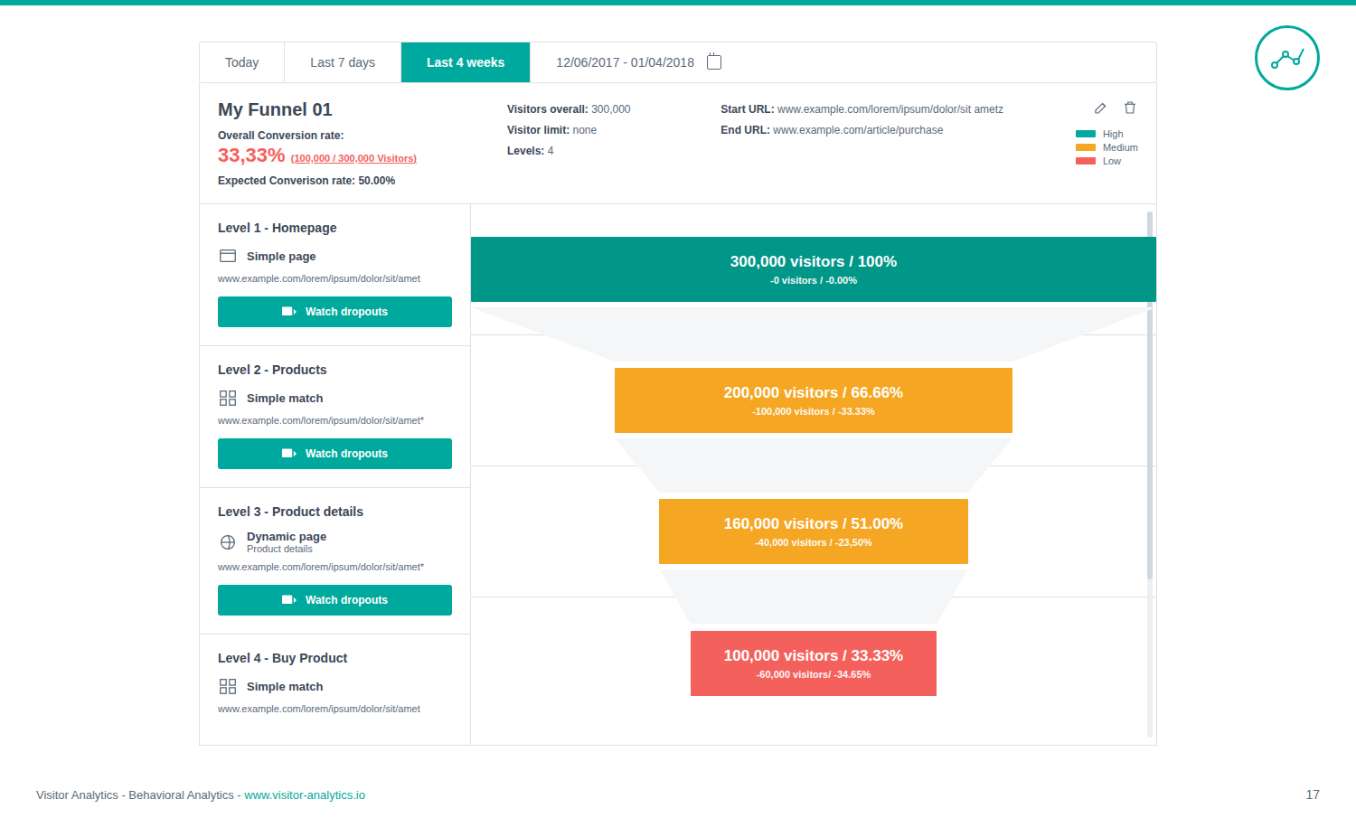Today
Last 7 days
Last 4 weeks
12/06/2017 - 01/04/2018
My Funnel 01
Overall Conversion rate:
33,33% (100,000 / 300,000 Visitors)
Expected Converison rate: 50.00%
Visitors overall: 300,000
Start URL: www.example.com/lorem/ipsum/dolor/sit ametz
Visitor limit: none
End URL: www.example.com/article/purchase
Levels: 4
High
Medium
Low
Level 1 - Homepage
Simple page
www.example.com/lorem/ipsum/dolor/sit/amet
Watch dropouts
Level 2 - Products
Simple match
www.example.com/lorem/ipsum/dolor/sit/amet*
Watch dropouts
Level 3 - Product details
Dynamic pageProduct details
www.example.com/lorem/ipsum/dolor/sit/amet*
Watch dropouts
Level 4 - Buy Product
Simple match
www.example.com/lorem/ipsum/dolor/sit/amet
300,000 visitors / 100% -0 visitors / -0.00%
200,000 visitors / 66.66% -100,000 visitors / -33.33%
160,000 visitors / 51.00% -40,000 visitors / -23,50%
100,000 visitors / 33.33% -60,000 visitors/ -34.65%
Visitor Analytics - Behavioral Analytics - www.visitor-analytics.io
17